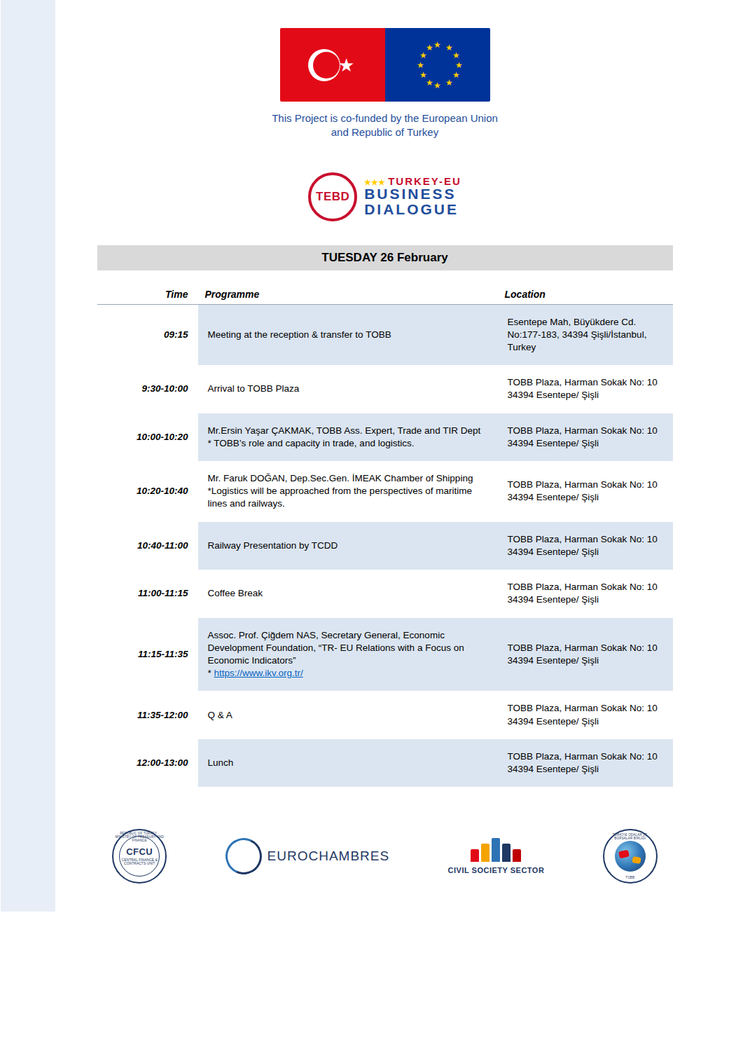★
★ ★ ★ ★ ★ ★ ★ ★ ★ ★ ★ ★
This Project is co-funded by the European Union
and Republic of Turkey
TEBD
★★★TURKEY-EU
BUSINESS
DIALOGUE
TUESDAY 26 February
| Time | Programme | Location |
| --- | --- | --- |
| 09:15 | Meeting at the reception & transfer to TOBB | Esentepe Mah, Büyükdere Cd. No:177-183, 34394 Şişli/İstanbul, Turkey |
| 9:30-10:00 | Arrival to TOBB Plaza | TOBB Plaza, Harman Sokak No: 10 34394 Esentepe/ Şişli |
| 10:00-10:20 | Mr.Ersin Yaşar ÇAKMAK, TOBB Ass. Expert, Trade and TIR Dept * TOBB’s role and capacity in trade, and logistics. | TOBB Plaza, Harman Sokak No: 10 34394 Esentepe/ Şişli |
| 10:20-10:40 | Mr. Faruk DOĞAN, Dep.Sec.Gen. İMEAK Chamber of Shipping *Logistics will be approached from the perspectives of maritime lines and railways. | TOBB Plaza, Harman Sokak No: 10 34394 Esentepe/ Şişli |
| 10:40-11:00 | Railway Presentation by TCDD | TOBB Plaza, Harman Sokak No: 10 34394 Esentepe/ Şişli |
| 11:00-11:15 | Coffee Break | TOBB Plaza, Harman Sokak No: 10 34394 Esentepe/ Şişli |
| 11:15-11:35 | Assoc. Prof. Çiğdem NAS, Secretary General, Economic Development Foundation, “TR- EU Relations with a Focus on Economic Indicators” * https://www.ikv.org.tr/ | TOBB Plaza, Harman Sokak No: 10 34394 Esentepe/ Şişli |
| 11:35-12:00 | Q & A | TOBB Plaza, Harman Sokak No: 10 34394 Esentepe/ Şişli |
| 12:00-13:00 | Lunch | TOBB Plaza, Harman Sokak No: 10 34394 Esentepe/ Şişli |
REPUBLIC OF TURKEY · MINISTRY OF TREASURY AND FINANCE
CFCU
CENTRAL FINANCE & CONTRACTS UNIT
EUROCHAMBRES
CIVIL SOCIETY SECTOR
TÜRKİYE ODALAR VE BORSALAR BİRLİĞİ
TOBB